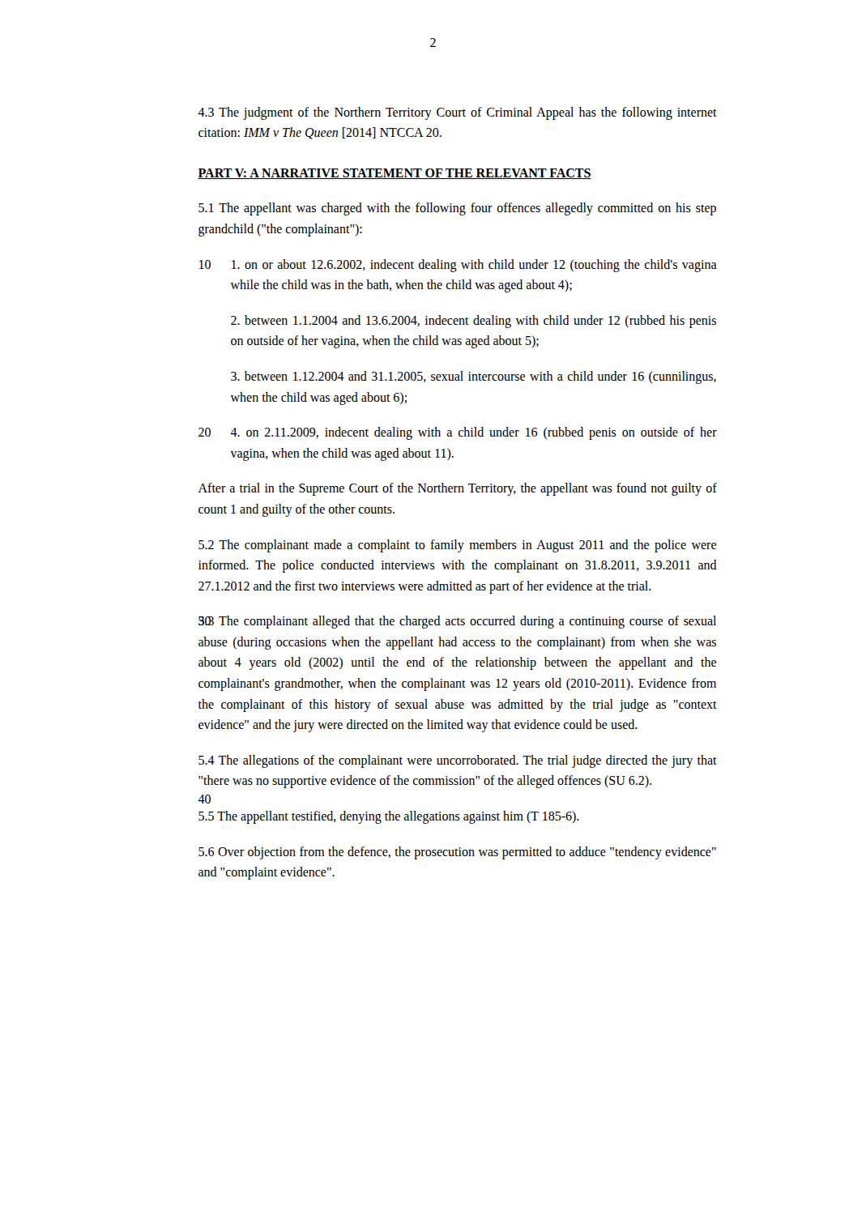2
4.3 The judgment of the Northern Territory Court of Criminal Appeal has the following internet citation: IMM v The Queen [2014] NTCCA 20.
PART V: A NARRATIVE STATEMENT OF THE RELEVANT FACTS
5.1 The appellant was charged with the following four offences allegedly committed on his step grandchild ("the complainant"):
10
1. on or about 12.6.2002, indecent dealing with child under 12 (touching the child's vagina while the child was in the bath, when the child was aged about 4);
2. between 1.1.2004 and 13.6.2004, indecent dealing with child under 12 (rubbed his penis on outside of her vagina, when the child was aged about 5);
3. between 1.12.2004 and 31.1.2005, sexual intercourse with a child under 16 (cunnilingus, when the child was aged about 6);
20
4. on 2.11.2009, indecent dealing with a child under 16 (rubbed penis on outside of her vagina, when the child was aged about 11).
After a trial in the Supreme Court of the Northern Territory, the appellant was found not guilty of count 1 and guilty of the other counts.
5.2 The complainant made a complaint to family members in August 2011 and the police were informed. The police conducted interviews with the complainant on 31.8.2011, 3.9.2011 and 27.1.2012 and the first two interviews were admitted as part of her evidence at the trial.
30
5.3 The complainant alleged that the charged acts occurred during a continuing course of sexual abuse (during occasions when the appellant had access to the complainant) from when she was about 4 years old (2002) until the end of the relationship between the appellant and the complainant's grandmother, when the complainant was 12 years old (2010-2011). Evidence from the complainant of this history of sexual abuse was admitted by the trial judge as "context evidence" and the jury were directed on the limited way that evidence could be used.
40
5.4 The allegations of the complainant were uncorroborated. The trial judge directed the jury that "there was no supportive evidence of the commission" of the alleged offences (SU 6.2).
5.5 The appellant testified, denying the allegations against him (T 185-6).
5.6 Over objection from the defence, the prosecution was permitted to adduce "tendency evidence" and "complaint evidence".